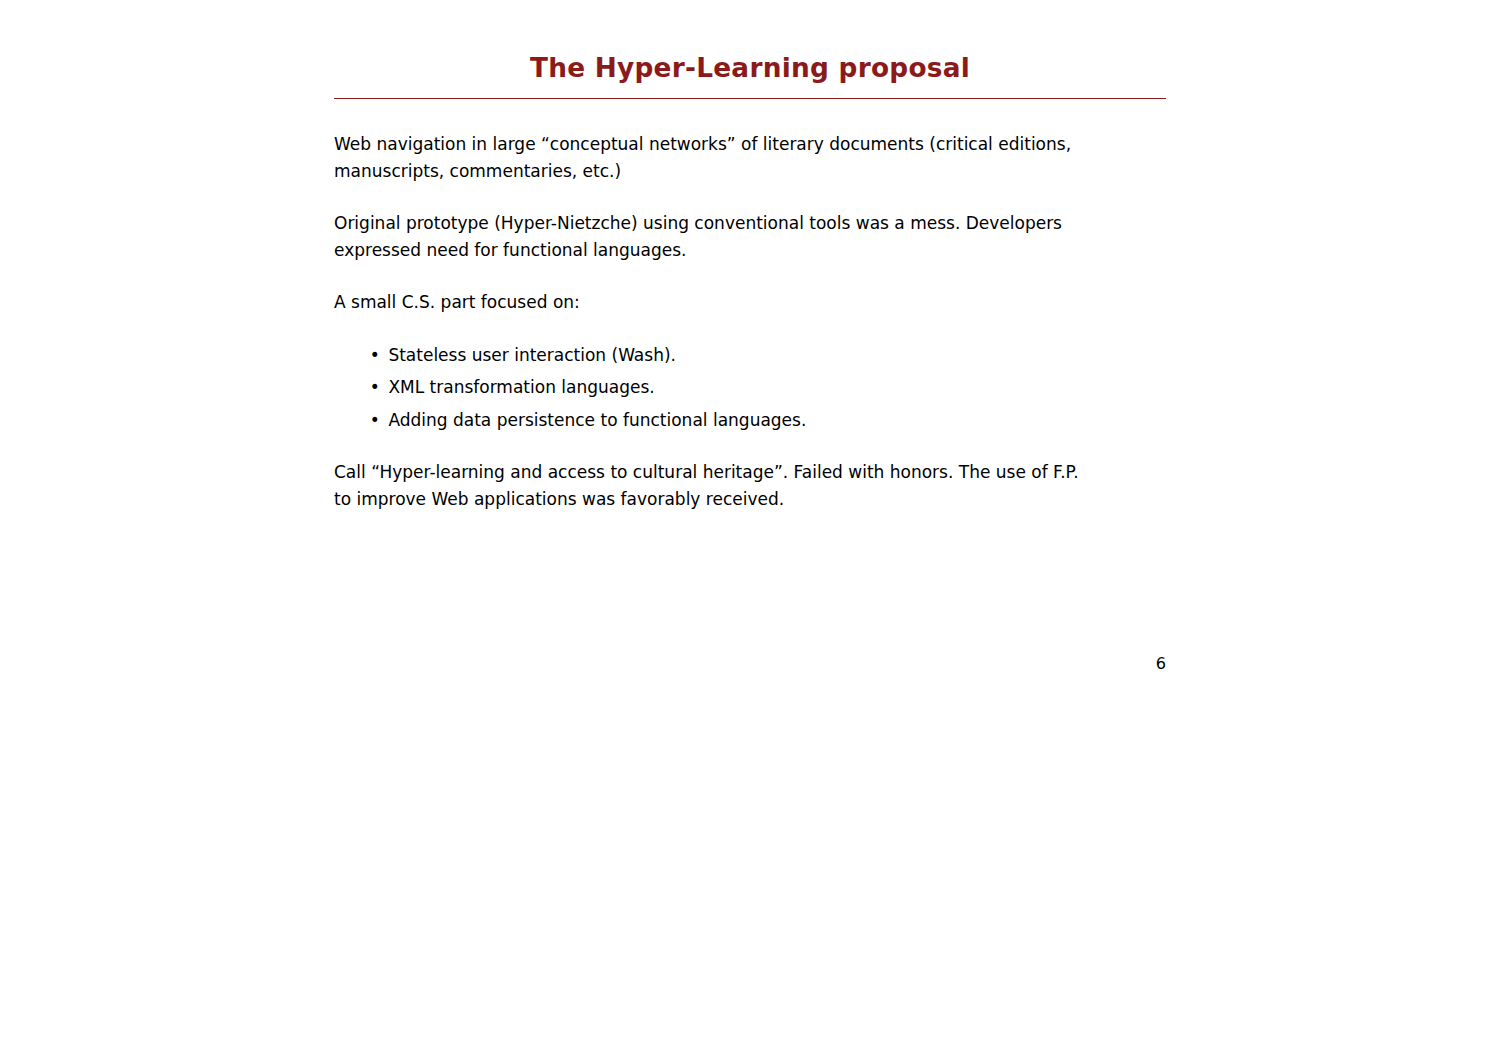The Hyper-Learning proposal
Web navigation in large “conceptual networks” of literary documents (critical editions, manuscripts, commentaries, etc.)
Original prototype (Hyper-Nietzche) using conventional tools was a mess. Developers expressed need for functional languages.
A small C.S. part focused on:
Stateless user interaction (Wash).
XML transformation languages.
Adding data persistence to functional languages.
Call “Hyper-learning and access to cultural heritage”. Failed with honors. The use of F.P. to improve Web applications was favorably received.
6